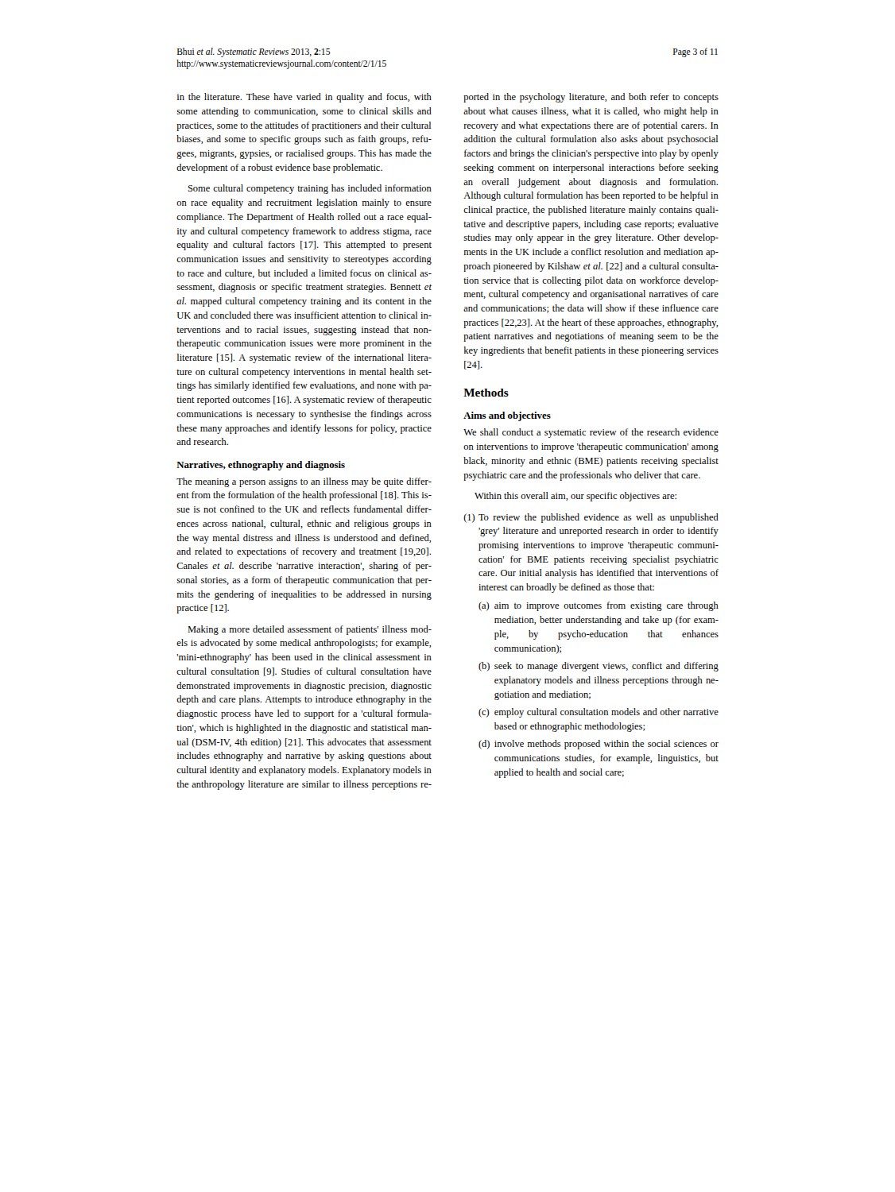Bhui et al. Systematic Reviews 2013, 2:15
http://www.systematicreviewsjournal.com/content/2/1/15
Page 3 of 11
in the literature. These have varied in quality and focus, with some attending to communication, some to clinical skills and practices, some to the attitudes of practitioners and their cultural biases, and some to specific groups such as faith groups, refugees, migrants, gypsies, or racialised groups. This has made the development of a robust evidence base problematic.
Some cultural competency training has included information on race equality and recruitment legislation mainly to ensure compliance. The Department of Health rolled out a race equality and cultural competency framework to address stigma, race equality and cultural factors [17]. This attempted to present communication issues and sensitivity to stereotypes according to race and culture, but included a limited focus on clinical assessment, diagnosis or specific treatment strategies. Bennett et al. mapped cultural competency training and its content in the UK and concluded there was insufficient attention to clinical interventions and to racial issues, suggesting instead that non-therapeutic communication issues were more prominent in the literature [15]. A systematic review of the international literature on cultural competency interventions in mental health settings has similarly identified few evaluations, and none with patient reported outcomes [16]. A systematic review of therapeutic communications is necessary to synthesise the findings across these many approaches and identify lessons for policy, practice and research.
Narratives, ethnography and diagnosis
The meaning a person assigns to an illness may be quite different from the formulation of the health professional [18]. This issue is not confined to the UK and reflects fundamental differences across national, cultural, ethnic and religious groups in the way mental distress and illness is understood and defined, and related to expectations of recovery and treatment [19,20]. Canales et al. describe 'narrative interaction', sharing of personal stories, as a form of therapeutic communication that permits the gendering of inequalities to be addressed in nursing practice [12].
Making a more detailed assessment of patients' illness models is advocated by some medical anthropologists; for example, 'mini-ethnography' has been used in the clinical assessment in cultural consultation [9]. Studies of cultural consultation have demonstrated improvements in diagnostic precision, diagnostic depth and care plans. Attempts to introduce ethnography in the diagnostic process have led to support for a 'cultural formulation', which is highlighted in the diagnostic and statistical manual (DSM-IV, 4th edition) [21]. This advocates that assessment includes ethnography and narrative by asking questions about cultural identity and explanatory models. Explanatory models in the anthropology literature are similar to illness perceptions reported in the psychology literature, and both refer to concepts about what causes illness, what it is called, who might help in recovery and what expectations there are of potential carers. In addition the cultural formulation also asks about psychosocial factors and brings the clinician's perspective into play by openly seeking comment on interpersonal interactions before seeking an overall judgement about diagnosis and formulation. Although cultural formulation has been reported to be helpful in clinical practice, the published literature mainly contains qualitative and descriptive papers, including case reports; evaluative studies may only appear in the grey literature. Other developments in the UK include a conflict resolution and mediation approach pioneered by Kilshaw et al. [22] and a cultural consultation service that is collecting pilot data on workforce development, cultural competency and organisational narratives of care and communications; the data will show if these influence care practices [22,23]. At the heart of these approaches, ethnography, patient narratives and negotiations of meaning seem to be the key ingredients that benefit patients in these pioneering services [24].
Methods
Aims and objectives
We shall conduct a systematic review of the research evidence on interventions to improve 'therapeutic communication' among black, minority and ethnic (BME) patients receiving specialist psychiatric care and the professionals who deliver that care.
Within this overall aim, our specific objectives are:
To review the published evidence as well as unpublished 'grey' literature and unreported research in order to identify promising interventions to improve 'therapeutic communication' for BME patients receiving specialist psychiatric care. Our initial analysis has identified that interventions of interest can broadly be defined as those that:
aim to improve outcomes from existing care through mediation, better understanding and take up (for example, by psycho-education that enhances communication);
seek to manage divergent views, conflict and differing explanatory models and illness perceptions through negotiation and mediation;
employ cultural consultation models and other narrative based or ethnographic methodologies;
involve methods proposed within the social sciences or communications studies, for example, linguistics, but applied to health and social care;